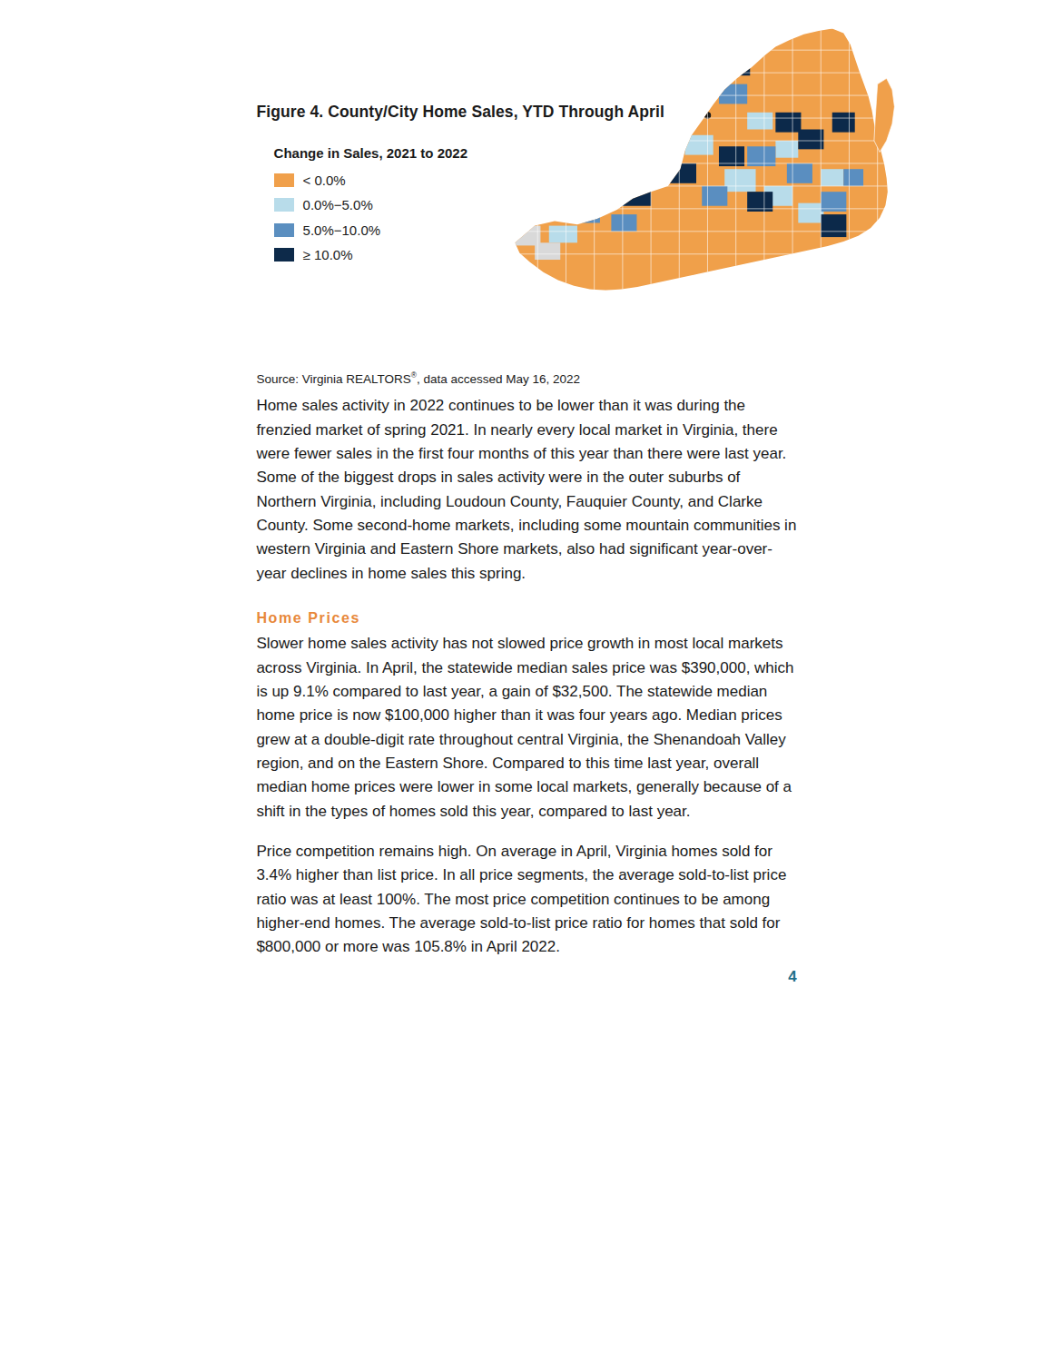Figure 4. County/City Home Sales, YTD Through April
Change in Sales, 2021 to 2022
< 0.0%
0.0%−5.0%
5.0%−10.0%
≥ 10.0%
Source: Virginia REALTORS®, data accessed May 16, 2022
Home sales activity in 2022 continues to be lower than it was during the frenzied market of spring 2021. In nearly every local market in Virginia, there were fewer sales in the first four months of this year than there were last year. Some of the biggest drops in sales activity were in the outer suburbs of Northern Virginia, including Loudoun County, Fauquier County, and Clarke County. Some second-home markets, including some mountain communities in western Virginia and Eastern Shore markets, also had significant year-over-year declines in home sales this spring.
Home Prices
Slower home sales activity has not slowed price growth in most local markets across Virginia. In April, the statewide median sales price was $390,000, which is up 9.1% compared to last year, a gain of $32,500. The statewide median home price is now $100,000 higher than it was four years ago. Median prices grew at a double-digit rate throughout central Virginia, the Shenandoah Valley region, and on the Eastern Shore. Compared to this time last year, overall median home prices were lower in some local markets, generally because of a shift in the types of homes sold this year, compared to last year.
Price competition remains high. On average in April, Virginia homes sold for 3.4% higher than list price. In all price segments, the average sold-to-list price ratio was at least 100%. The most price competition continues to be among higher-end homes. The average sold-to-list price ratio for homes that sold for $800,000 or more was 105.8% in April 2022.
4